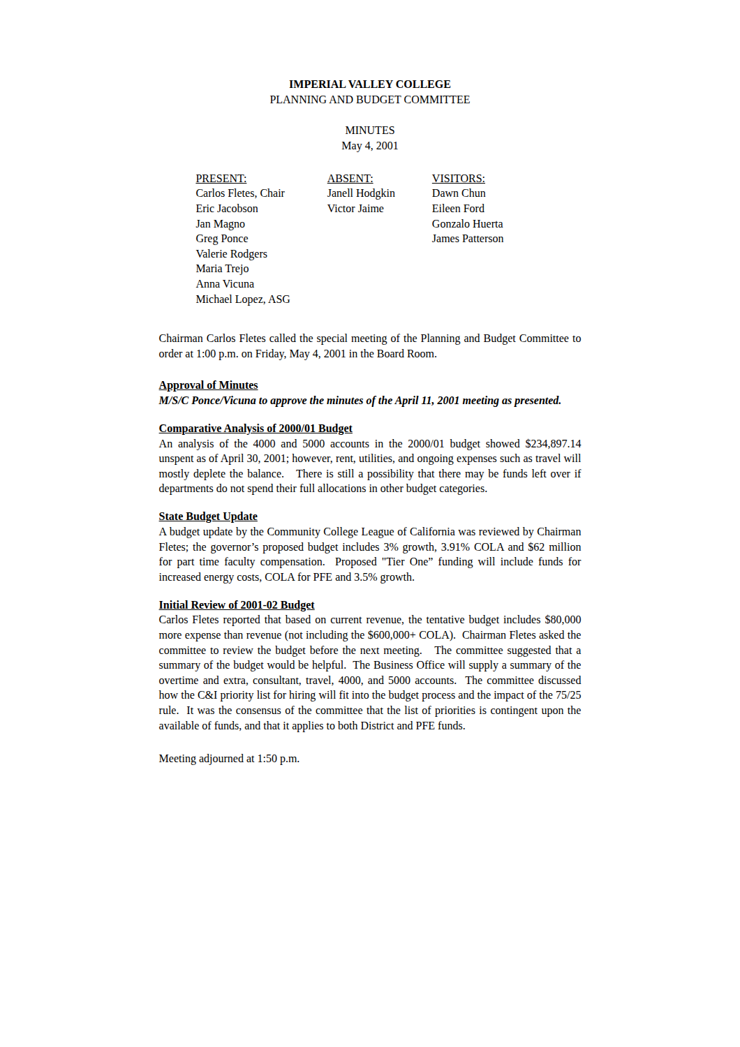IMPERIAL VALLEY COLLEGE
PLANNING AND BUDGET COMMITTEE
MINUTES
May 4, 2001
| PRESENT: | ABSENT: | VISITORS: |
| Carlos Fletes, Chair | Janell Hodgkin | Dawn Chun |
| Eric Jacobson | Victor Jaime | Eileen Ford |
| Jan Magno | | Gonzalo Huerta |
| Greg Ponce | | James Patterson |
| Valerie Rodgers | | |
| Maria Trejo | | |
| Anna Vicuna | | |
| Michael Lopez, ASG | | |
Chairman Carlos Fletes called the special meeting of the Planning and Budget Committee to order at 1:00 p.m. on Friday, May 4, 2001 in the Board Room.
Approval of Minutes
M/S/C Ponce/Vicuna to approve the minutes of the April 11, 2001 meeting as presented.
Comparative Analysis of 2000/01 Budget
An analysis of the 4000 and 5000 accounts in the 2000/01 budget showed $234,897.14 unspent as of April 30, 2001; however, rent, utilities, and ongoing expenses such as travel will mostly deplete the balance. There is still a possibility that there may be funds left over if departments do not spend their full allocations in other budget categories.
State Budget Update
A budget update by the Community College League of California was reviewed by Chairman Fletes; the governor’s proposed budget includes 3% growth, 3.91% COLA and $62 million for part time faculty compensation. Proposed "Tier One” funding will include funds for increased energy costs, COLA for PFE and 3.5% growth.
Initial Review of 2001-02 Budget
Carlos Fletes reported that based on current revenue, the tentative budget includes $80,000 more expense than revenue (not including the $600,000+ COLA). Chairman Fletes asked the committee to review the budget before the next meeting. The committee suggested that a summary of the budget would be helpful. The Business Office will supply a summary of the overtime and extra, consultant, travel, 4000, and 5000 accounts. The committee discussed how the C&I priority list for hiring will fit into the budget process and the impact of the 75/25 rule. It was the consensus of the committee that the list of priorities is contingent upon the available of funds, and that it applies to both District and PFE funds.
Meeting adjourned at 1:50 p.m.